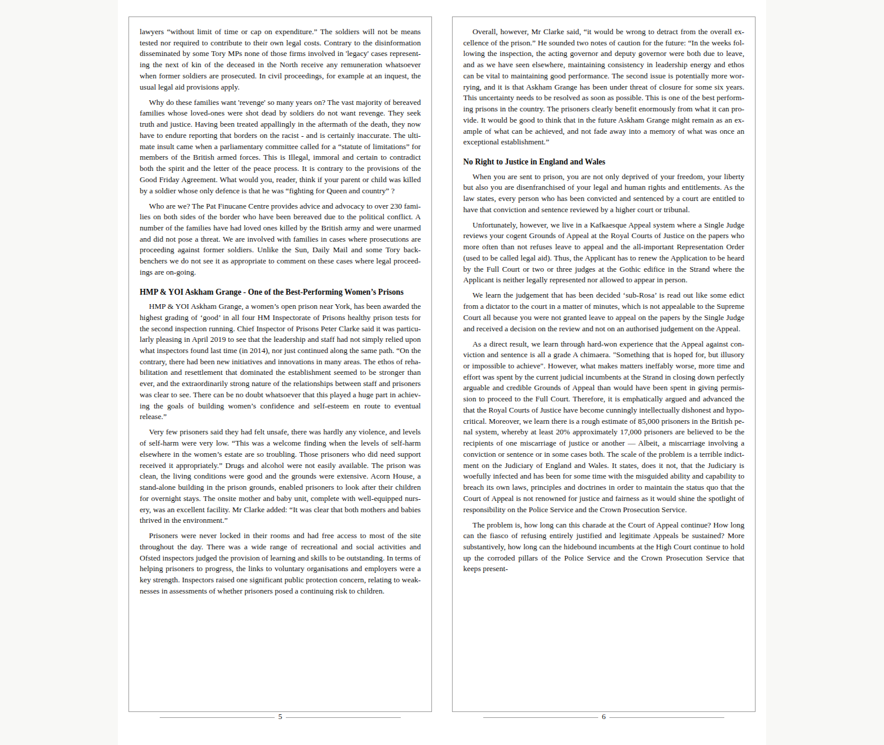lawyers “without limit of time or cap on expenditure.” The soldiers will not be means tested nor required to contribute to their own legal costs. Contrary to the disinformation disseminated by some Tory MPs none of those firms involved in 'legacy' cases representing the next of kin of the deceased in the North receive any remuneration whatsoever when former soldiers are prosecuted. In civil proceedings, for example at an inquest, the usual legal aid provisions apply.
Why do these families want 'revenge' so many years on? The vast majority of bereaved families whose loved-ones were shot dead by soldiers do not want revenge. They seek truth and justice. Having been treated appallingly in the aftermath of the death, they now have to endure reporting that borders on the racist - and is certainly inaccurate. The ultimate insult came when a parliamentary committee called for a “statute of limitations” for members of the British armed forces. This is Illegal, immoral and certain to contradict both the spirit and the letter of the peace process. It is contrary to the provisions of the Good Friday Agreement. What would you, reader, think if your parent or child was killed by a soldier whose only defence is that he was “fighting for Queen and country” ?
Who are we? The Pat Finucane Centre provides advice and advocacy to over 230 families on both sides of the border who have been bereaved due to the political conflict. A number of the families have had loved ones killed by the British army and were unarmed and did not pose a threat. We are involved with families in cases where prosecutions are proceeding against former soldiers. Unlike the Sun, Daily Mail and some Tory backbenchers we do not see it as appropriate to comment on these cases where legal proceedings are on-going.
HMP & YOI Askham Grange - One of the Best-Performing Women’s Prisons
HMP & YOI Askham Grange, a women’s open prison near York, has been awarded the highest grading of ‘good’ in all four HM Inspectorate of Prisons healthy prison tests for the second inspection running. Chief Inspector of Prisons Peter Clarke said it was particularly pleasing in April 2019 to see that the leadership and staff had not simply relied upon what inspectors found last time (in 2014), nor just continued along the same path. “On the contrary, there had been new initiatives and innovations in many areas. The ethos of rehabilitation and resettlement that dominated the establishment seemed to be stronger than ever, and the extraordinarily strong nature of the relationships between staff and prisoners was clear to see. There can be no doubt whatsoever that this played a huge part in achieving the goals of building women’s confidence and self-esteem en route to eventual release.”
Very few prisoners said they had felt unsafe, there was hardly any violence, and levels of self-harm were very low. “This was a welcome finding when the levels of self-harm elsewhere in the women’s estate are so troubling. Those prisoners who did need support received it appropriately.” Drugs and alcohol were not easily available. The prison was clean, the living conditions were good and the grounds were extensive. Acorn House, a stand-alone building in the prison grounds, enabled prisoners to look after their children for overnight stays. The onsite mother and baby unit, complete with well-equipped nursery, was an excellent facility. Mr Clarke added: “It was clear that both mothers and babies thrived in the environment.”
Prisoners were never locked in their rooms and had free access to most of the site throughout the day. There was a wide range of recreational and social activities and Ofsted inspectors judged the provision of learning and skills to be outstanding. In terms of helping prisoners to progress, the links to voluntary organisations and employers were a key strength. Inspectors raised one significant public protection concern, relating to weaknesses in assessments of whether prisoners posed a continuing risk to children.
Overall, however, Mr Clarke said, “it would be wrong to detract from the overall excellence of the prison.” He sounded two notes of caution for the future: “In the weeks following the inspection, the acting governor and deputy governor were both due to leave, and as we have seen elsewhere, maintaining consistency in leadership energy and ethos can be vital to maintaining good performance. The second issue is potentially more worrying, and it is that Askham Grange has been under threat of closure for some six years. This uncertainty needs to be resolved as soon as possible. This is one of the best performing prisons in the country. The prisoners clearly benefit enormously from what it can provide. It would be good to think that in the future Askham Grange might remain as an example of what can be achieved, and not fade away into a memory of what was once an exceptional establishment.”
No Right to Justice in England and Wales
When you are sent to prison, you are not only deprived of your freedom, your liberty but also you are disenfranchised of your legal and human rights and entitlements. As the law states, every person who has been convicted and sentenced by a court are entitled to have that conviction and sentence reviewed by a higher court or tribunal.
Unfortunately, however, we live in a Kafkaesque Appeal system where a Single Judge reviews your cogent Grounds of Appeal at the Royal Courts of Justice on the papers who more often than not refuses leave to appeal and the all-important Representation Order (used to be called legal aid). Thus, the Applicant has to renew the Application to be heard by the Full Court or two or three judges at the Gothic edifice in the Strand where the Applicant is neither legally represented nor allowed to appear in person.
We learn the judgement that has been decided ‘sub-Rosa’ is read out like some edict from a dictator to the court in a matter of minutes, which is not appealable to the Supreme Court all because you were not granted leave to appeal on the papers by the Single Judge and received a decision on the review and not on an authorised judgement on the Appeal.
As a direct result, we learn through hard-won experience that the Appeal against conviction and sentence is all a grade A chimaera. "Something that is hoped for, but illusory or impossible to achieve". However, what makes matters ineffably worse, more time and effort was spent by the current judicial incumbents at the Strand in closing down perfectly arguable and credible Grounds of Appeal than would have been spent in giving permission to proceed to the Full Court. Therefore, it is emphatically argued and advanced the that the Royal Courts of Justice have become cunningly intellectually dishonest and hypocritical. Moreover, we learn there is a rough estimate of 85,000 prisoners in the British penal system, whereby at least 20% approximately 17,000 prisoners are believed to be the recipients of one miscarriage of justice or another — Albeit, a miscarriage involving a conviction or sentence or in some cases both. The scale of the problem is a terrible indictment on the Judiciary of England and Wales. It states, does it not, that the Judiciary is woefully infected and has been for some time with the misguided ability and capability to breach its own laws, principles and doctrines in order to maintain the status quo that the Court of Appeal is not renowned for justice and fairness as it would shine the spotlight of responsibility on the Police Service and the Crown Prosecution Service.
The problem is, how long can this charade at the Court of Appeal continue? How long can the fiasco of refusing entirely justified and legitimate Appeals be sustained? More substantively, how long can the hidebound incumbents at the High Court continue to hold up the corroded pillars of the Police Service and the Crown Prosecution Service that keeps present-
5
6